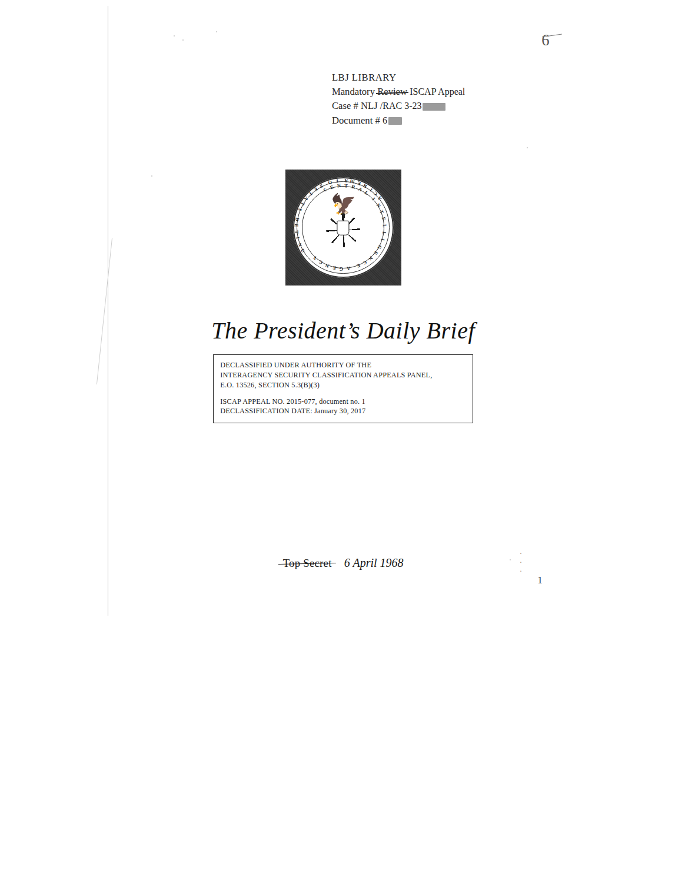6
LBJ LIBRARY
Mandatory Review ISCAP Appeal
Case # NLJ /RAC 3-23
Document # 6
🦅
C E N T R A L I N T E L L I G E N C E A G E N C Y U N I T E D S T A T E S O F A M E R I C A
The President’s Daily Brief
Declassified under authority of the
Interagency Security Classification Appeals Panel,
E.O. 13526, Section 5.3(b)(3)
ISCAP APPEAL NO. 2015-077, document no. 1
DECLASSIFICATION DATE: January 30, 2017
Top Secret 6 April 1968
. . . 1